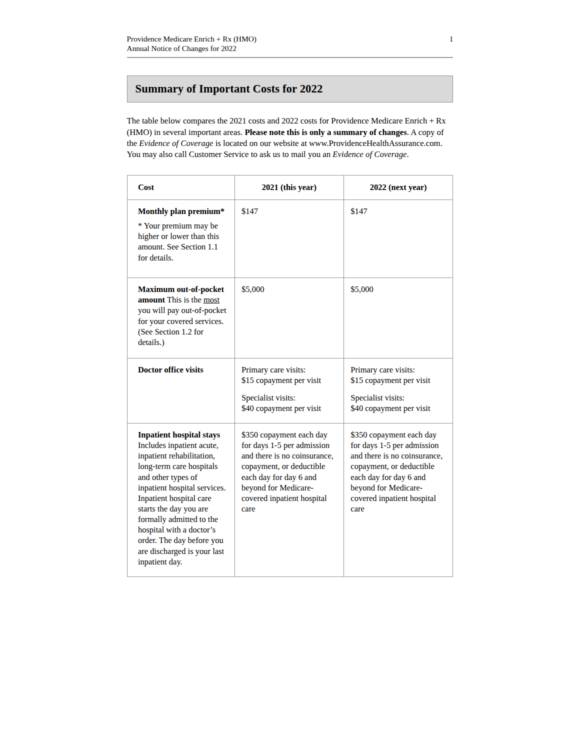Providence Medicare Enrich + Rx (HMO)
Annual Notice of Changes for 2022
1
Summary of Important Costs for 2022
The table below compares the 2021 costs and 2022 costs for Providence Medicare Enrich + Rx (HMO) in several important areas. Please note this is only a summary of changes. A copy of the Evidence of Coverage is located on our website at www.ProvidenceHealthAssurance.com. You may also call Customer Service to ask us to mail you an Evidence of Coverage.
| Cost | 2021 (this year) | 2022 (next year) |
| --- | --- | --- |
| Monthly plan premium* * Your premium may be higher or lower than this amount. See Section 1.1 for details. | $147 | $147 |
| Maximum out-of-pocket amount This is the most you will pay out-of-pocket for your covered services. (See Section 1.2 for details.) | $5,000 | $5,000 |
| Doctor office visits | Primary care visits: $15 copayment per visit Specialist visits: $40 copayment per visit | Primary care visits: $15 copayment per visit Specialist visits: $40 copayment per visit |
| Inpatient hospital stays Includes inpatient acute, inpatient rehabilitation, long-term care hospitals and other types of inpatient hospital services. Inpatient hospital care starts the day you are formally admitted to the hospital with a doctor’s order. The day before you are discharged is your last inpatient day. | $350 copayment each day for days 1-5 per admission and there is no coinsurance, copayment, or deductible each day for day 6 and beyond for Medicare-covered inpatient hospital care | $350 copayment each day for days 1-5 per admission and there is no coinsurance, copayment, or deductible each day for day 6 and beyond for Medicare-covered inpatient hospital care |